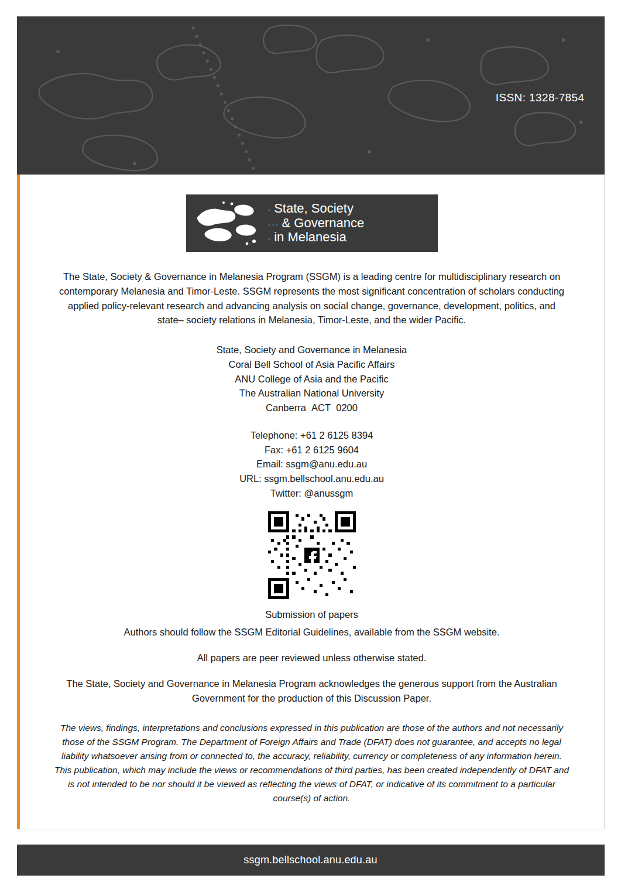ISSN: 1328-7854
·State, Society
···& Governance
·in Melanesia
The State, Society & Governance in Melanesia Program (SSGM) is a leading centre for multidisciplinary research on contemporary Melanesia and Timor-Leste. SSGM represents the most significant concentration of scholars conducting applied policy-relevant research and advancing analysis on social change, governance, development, politics, and state– society relations in Melanesia, Timor-Leste, and the wider Pacific.
State, Society and Governance in Melanesia
Coral Bell School of Asia Pacific Affairs
ANU College of Asia and the Pacific
The Australian National University
Canberra ACT 0200
Telephone: +61 2 6125 8394
Fax: +61 2 6125 9604
Email: ssgm@anu.edu.au
URL: ssgm.bellschool.anu.edu.au
Twitter: @anussgm
Submission of papers
Authors should follow the SSGM Editorial Guidelines, available from the SSGM website.
All papers are peer reviewed unless otherwise stated.
The State, Society and Governance in Melanesia Program acknowledges the generous support from the Australian Government for the production of this Discussion Paper.
The views, findings, interpretations and conclusions expressed in this publication are those of the authors and not necessarily those of the SSGM Program. The Department of Foreign Affairs and Trade (DFAT) does not guarantee, and accepts no legal liability whatsoever arising from or connected to, the accuracy, reliability, currency or completeness of any information herein. This publication, which may include the views or recommendations of third parties, has been created independently of DFAT and is not intended to be nor should it be viewed as reflecting the views of DFAT, or indicative of its commitment to a particular course(s) of action.
ssgm.bellschool.anu.edu.au